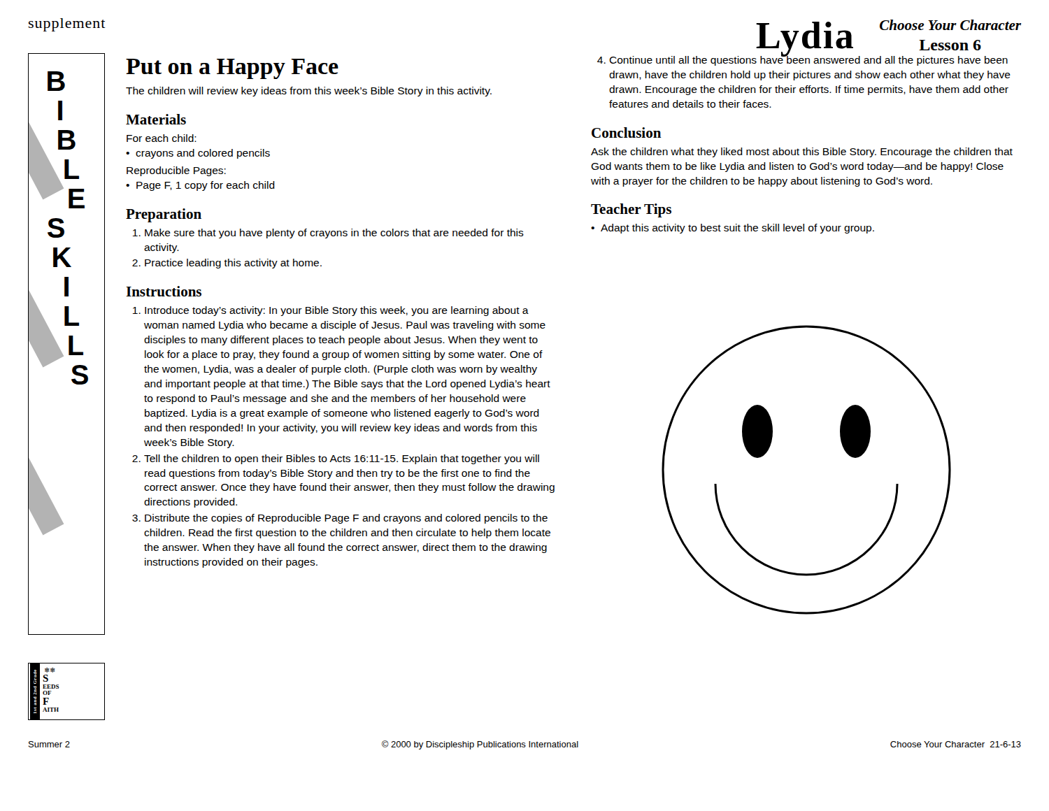supplement
Lydia Choose Your Character
Lesson 6
B I B L E S K I L L S
1st and 2nd Grade
❄❄
SEEDS OF FAITH
Put on a Happy Face
The children will review key ideas from this week’s Bible Story in this activity.
Materials
For each child:
crayons and colored pencils
Reproducible Pages:
Page F, 1 copy for each child
Preparation
Make sure that you have plenty of crayons in the colors that are needed for this activity.
Practice leading this activity at home.
Instructions
Introduce today’s activity: In your Bible Story this week, you are learning about a woman named Lydia who became a disciple of Jesus. Paul was traveling with some disciples to many different places to teach people about Jesus. When they went to look for a place to pray, they found a group of women sitting by some water. One of the women, Lydia, was a dealer of purple cloth. (Purple cloth was worn by wealthy and important people at that time.) The Bible says that the Lord opened Lydia’s heart to respond to Paul’s message and she and the members of her household were baptized. Lydia is a great example of someone who listened eagerly to God’s word and then responded! In your activity, you will review key ideas and words from this week’s Bible Story.
Tell the children to open their Bibles to Acts 16:11-15. Explain that together you will read questions from today’s Bible Story and then try to be the first one to find the correct answer. Once they have found their answer, then they must follow the drawing directions provided.
Distribute the copies of Reproducible Page F and crayons and colored pencils to the children. Read the first question to the children and then circulate to help them locate the answer. When they have all found the correct answer, direct them to the drawing instructions provided on their pages.
Continue until all the questions have been answered and all the pictures have been drawn, have the children hold up their pictures and show each other what they have drawn. Encourage the children for their efforts. If time permits, have them add other features and details to their faces.
Conclusion
Ask the children what they liked most about this Bible Story. Encourage the children that God wants them to be like Lydia and listen to God’s word today—and be happy! Close with a prayer for the children to be happy about listening to God’s word.
Teacher Tips
Adapt this activity to best suit the skill level of your group.
Summer 2
© 2000 by Discipleship Publications International
Choose Your Character 21-6-13